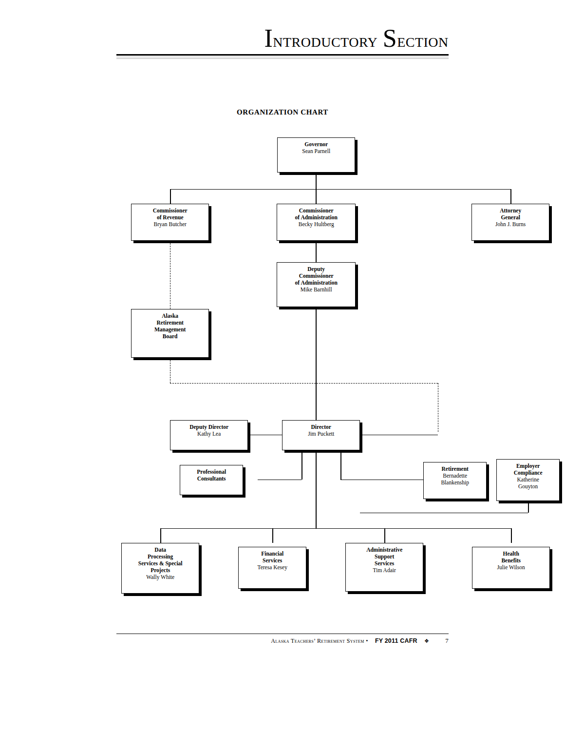Introductory Section
ORGANIZATION CHART
Governor Sean Parnell
Commissioner
of Revenue Bryan Butcher
Commissioner
of Administration Becky Hultberg
Attorney
General John J. Burns
Deputy
Commissioner
of Administration Mike Barnhill
Alaska
Retirement
Management
Board
Deputy Director Kathy Lea
Director Jim Puckett
Professional
Consultants
Retirement Bernadette
Blankenship
Employer
Compliance Katherine
Gouyton
Data
Processing
Services & Special
Projects Wally White
Financial
Services Teresa Kesey
Administrative
Support
Services Tim Adair
Health
Benefits Julie Wilson
Alaska Teachers’ Retirement System • FY 2011 CAFR ❖ 7